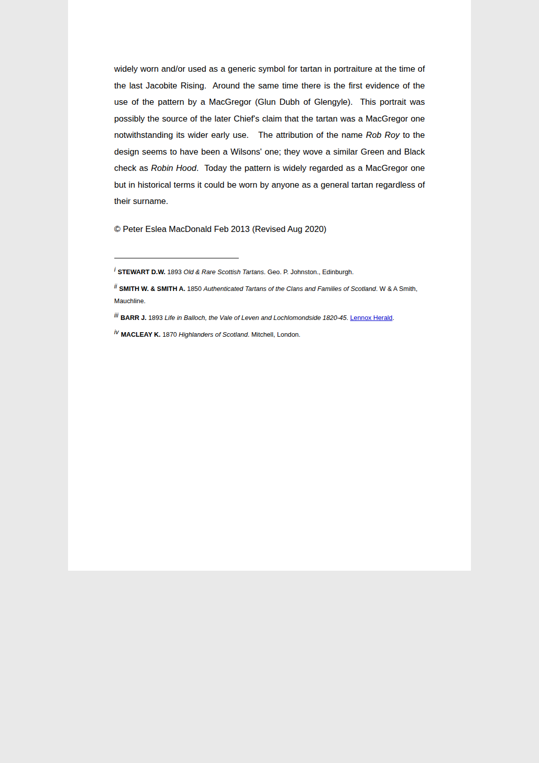widely worn and/or used as a generic symbol for tartan in portraiture at the time of the last Jacobite Rising. Around the same time there is the first evidence of the use of the pattern by a MacGregor (Glun Dubh of Glengyle). This portrait was possibly the source of the later Chief's claim that the tartan was a MacGregor one notwithstanding its wider early use. The attribution of the name Rob Roy to the design seems to have been a Wilsons' one; they wove a similar Green and Black check as Robin Hood. Today the pattern is widely regarded as a MacGregor one but in historical terms it could be worn by anyone as a general tartan regardless of their surname.
© Peter Eslea MacDonald Feb 2013 (Revised Aug 2020)
iSTEWART D.W. 1893 Old & Rare Scottish Tartans. Geo. P. Johnston., Edinburgh.
ii SMITH W. & SMITH A. 1850 Authenticated Tartans of the Clans and Families of Scotland. W & A Smith, Mauchline.
iii BARR J. 1893 Life in Balloch, the Vale of Leven and Lochlomondside 1820-45. Lennox Herald.
iv MACLEAY K. 1870 Highlanders of Scotland. Mitchell, London.